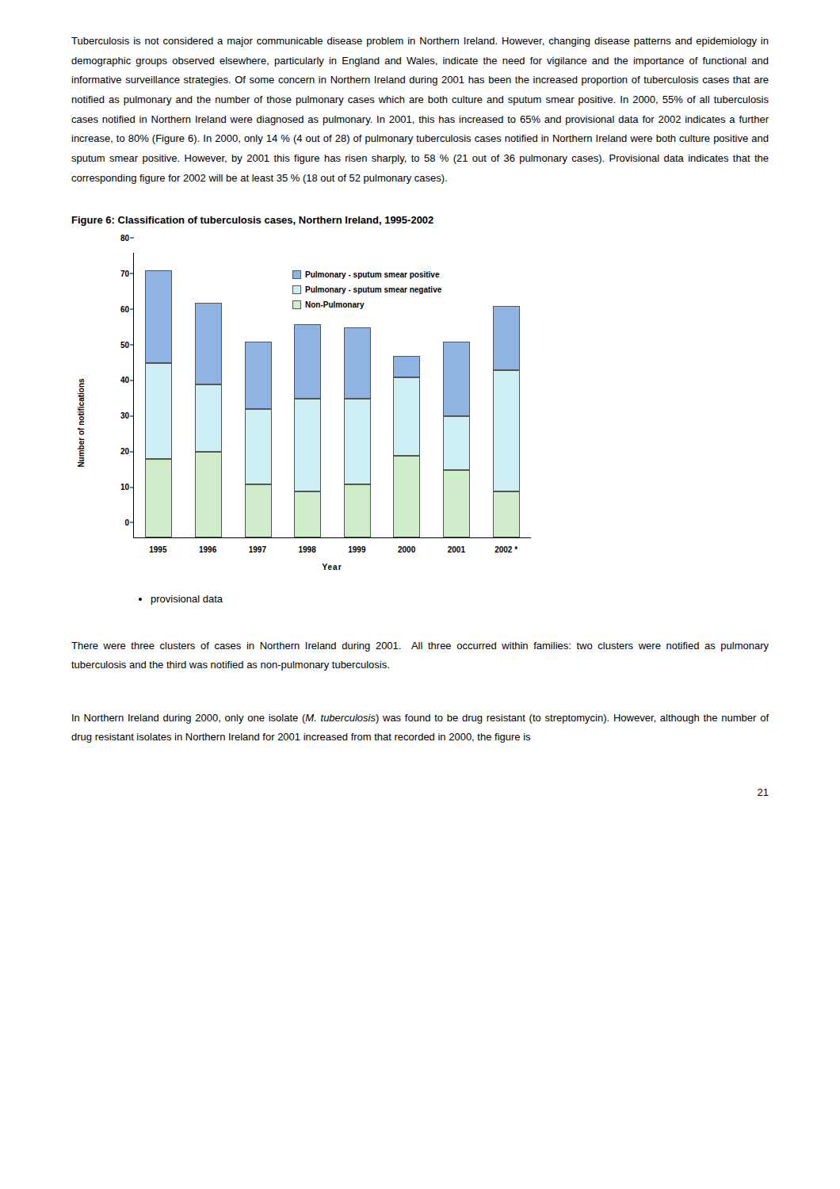Tuberculosis is not considered a major communicable disease problem in Northern Ireland. However, changing disease patterns and epidemiology in demographic groups observed elsewhere, particularly in England and Wales, indicate the need for vigilance and the importance of functional and informative surveillance strategies. Of some concern in Northern Ireland during 2001 has been the increased proportion of tuberculosis cases that are notified as pulmonary and the number of those pulmonary cases which are both culture and sputum smear positive. In 2000, 55% of all tuberculosis cases notified in Northern Ireland were diagnosed as pulmonary. In 2001, this has increased to 65% and provisional data for 2002 indicates a further increase, to 80% (Figure 6). In 2000, only 14 % (4 out of 28) of pulmonary tuberculosis cases notified in Northern Ireland were both culture positive and sputum smear positive. However, by 2001 this figure has risen sharply, to 58 % (21 out of 36 pulmonary cases). Provisional data indicates that the corresponding figure for 2002 will be at least 35 % (18 out of 52 pulmonary cases).
Figure 6: Classification of tuberculosis cases, Northern Ireland, 1995-2002
Number of notifications
80
70
60
50
40
30
20
10
0
Pulmonary - sputum smear positive
Pulmonary - sputum smear negative
Non-Pulmonary
1995 1996 1997 1998 1999 2000 2001 2002 *
Year
provisional data
There were three clusters of cases in Northern Ireland during 2001. All three occurred within families: two clusters were notified as pulmonary tuberculosis and the third was notified as non-pulmonary tuberculosis.
In Northern Ireland during 2000, only one isolate (M. tuberculosis) was found to be drug resistant (to streptomycin). However, although the number of drug resistant isolates in Northern Ireland for 2001 increased from that recorded in 2000, the figure is
21